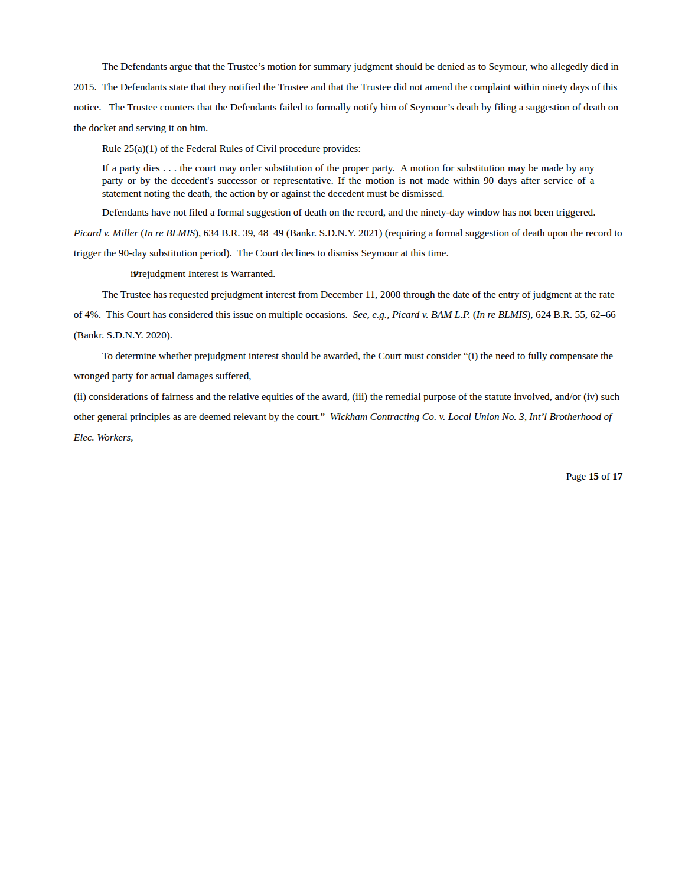The Defendants argue that the Trustee’s motion for summary judgment should be denied as to Seymour, who allegedly died in 2015. The Defendants state that they notified the Trustee and that the Trustee did not amend the complaint within ninety days of this notice. The Trustee counters that the Defendants failed to formally notify him of Seymour’s death by filing a suggestion of death on the docket and serving it on him.
Rule 25(a)(1) of the Federal Rules of Civil procedure provides:
If a party dies . . . the court may order substitution of the proper party. A motion for substitution may be made by any party or by the decedent's successor or representative. If the motion is not made within 90 days after service of a statement noting the death, the action by or against the decedent must be dismissed.
Defendants have not filed a formal suggestion of death on the record, and the ninety-day window has not been triggered. Picard v. Miller (In re BLMIS), 634 B.R. 39, 48–49 (Bankr. S.D.N.Y. 2021) (requiring a formal suggestion of death upon the record to trigger the 90-day substitution period). The Court declines to dismiss Seymour at this time.
iv. Prejudgment Interest is Warranted.
The Trustee has requested prejudgment interest from December 11, 2008 through the date of the entry of judgment at the rate of 4%. This Court has considered this issue on multiple occasions. See, e.g., Picard v. BAM L.P. (In re BLMIS), 624 B.R. 55, 62–66 (Bankr. S.D.N.Y. 2020).
To determine whether prejudgment interest should be awarded, the Court must consider “(i) the need to fully compensate the wronged party for actual damages suffered,
(ii) considerations of fairness and the relative equities of the award, (iii) the remedial purpose of the statute involved, and/or (iv) such other general principles as are deemed relevant by the court.” Wickham Contracting Co. v. Local Union No. 3, Int’l Brotherhood of Elec. Workers,
Page 15 of 17